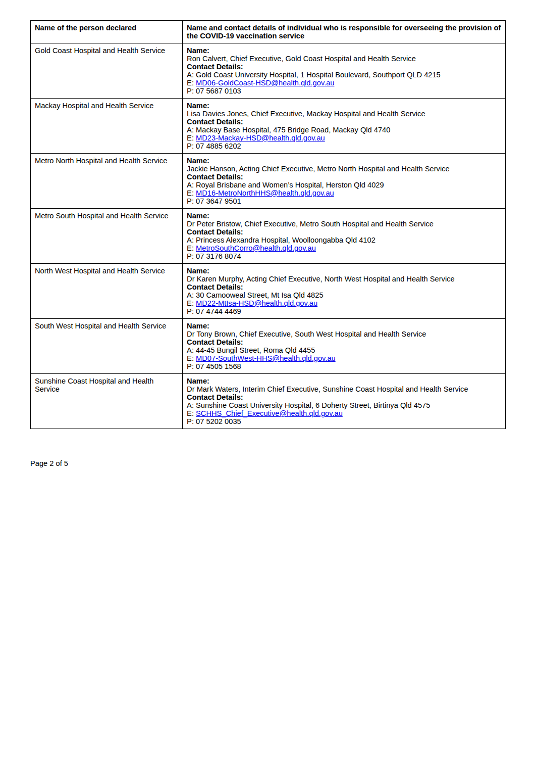| Name of the person declared | Name and contact details of individual who is responsible for overseeing the provision of the COVID-19 vaccination service |
| --- | --- |
| Gold Coast Hospital and Health Service | Name: Ron Calvert, Chief Executive, Gold Coast Hospital and Health Service Contact Details: A: Gold Coast University Hospital, 1 Hospital Boulevard, Southport QLD 4215 E: MD06-GoldCoast-HSD@health.qld.gov.au P: 07 5687 0103 |
| Mackay Hospital and Health Service | Name: Lisa Davies Jones, Chief Executive, Mackay Hospital and Health Service Contact Details: A: Mackay Base Hospital, 475 Bridge Road, Mackay Qld 4740 E: MD23-Mackay-HSD@health.qld.gov.au P: 07 4885 6202 |
| Metro North Hospital and Health Service | Name: Jackie Hanson, Acting Chief Executive, Metro North Hospital and Health Service Contact Details: A: Royal Brisbane and Women’s Hospital, Herston Qld 4029 E: MD16-MetroNorthHHS@health.qld.gov.au P: 07 3647 9501 |
| Metro South Hospital and Health Service | Name: Dr Peter Bristow, Chief Executive, Metro South Hospital and Health Service Contact Details: A: Princess Alexandra Hospital, Woolloongabba Qld 4102 E: MetroSouthCorro@health.qld.gov.au P: 07 3176 8074 |
| North West Hospital and Health Service | Name: Dr Karen Murphy, Acting Chief Executive, North West Hospital and Health Service Contact Details: A: 30 Camooweal Street, Mt Isa Qld 4825 E: MD22-MtIsa-HSD@health.qld.gov.au P: 07 4744 4469 |
| South West Hospital and Health Service | Name: Dr Tony Brown, Chief Executive, South West Hospital and Health Service Contact Details: A: 44-45 Bungil Street, Roma Qld 4455 E: MD07-SouthWest-HHS@health.qld.gov.au P: 07 4505 1568 |
| Sunshine Coast Hospital and Health Service | Name: Dr Mark Waters, Interim Chief Executive, Sunshine Coast Hospital and Health Service Contact Details: A: Sunshine Coast University Hospital, 6 Doherty Street, Birtinya Qld 4575 E: SCHHS_Chief_Executive@health.qld.gov.au P: 07 5202 0035 |
Page 2 of 5